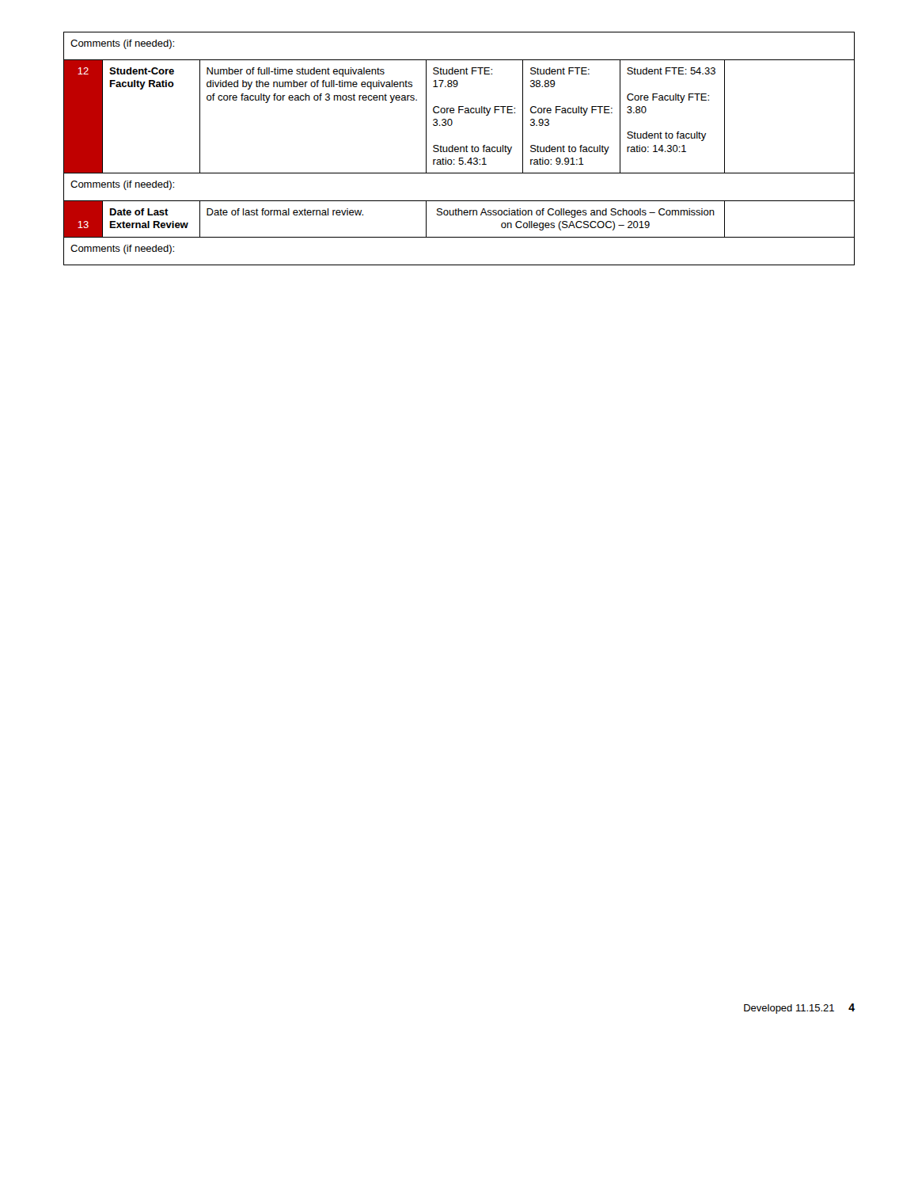| Comments (if needed): |
| 12 | Student-Core Faculty Ratio | Number of full-time student equivalents divided by the number of full-time equivalents of core faculty for each of 3 most recent years. | Student FTE: 17.89 Core Faculty FTE: 3.30 Student to faculty ratio: 5.43:1 | Student FTE: 38.89 Core Faculty FTE: 3.93 Student to faculty ratio: 9.91:1 | Student FTE: 54.33 Core Faculty FTE: 3.80 Student to faculty ratio: 14.30:1 | |
| Comments (if needed): |
| 13 | Date of Last External Review | Date of last formal external review. | Southern Association of Colleges and Schools – Commission on Colleges (SACSCOC) – 2019 | |
| Comments (if needed): |
Developed 11.15.21 4